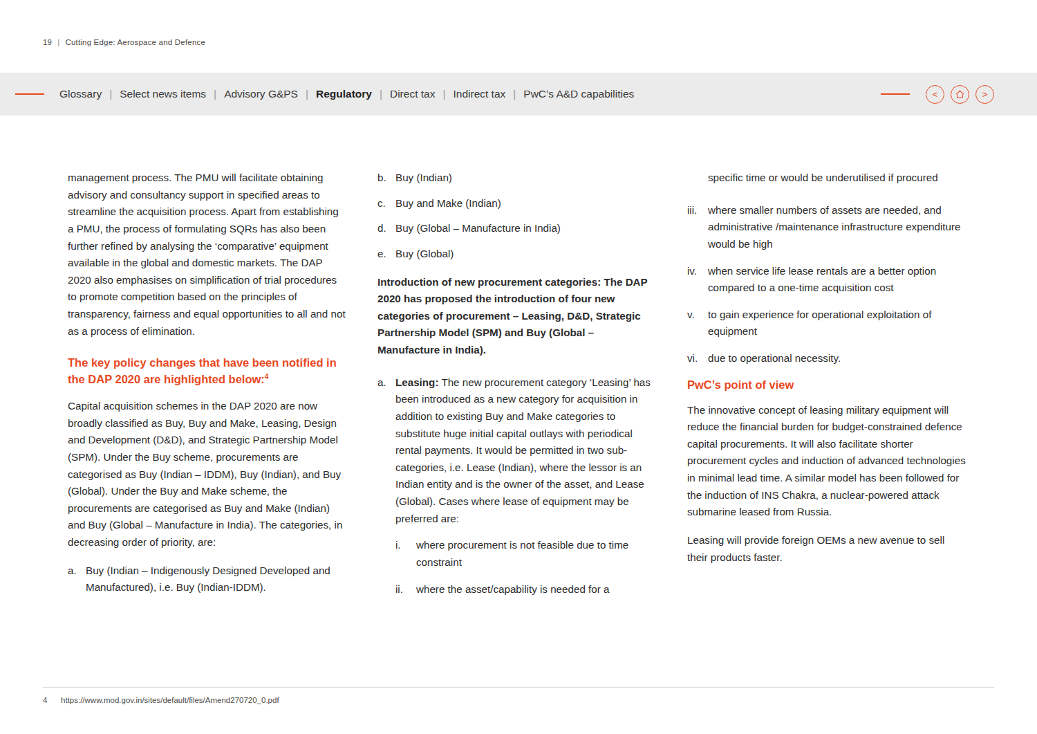19|Cutting Edge: Aerospace and Defence
Glossary|Select news items|Advisory G&PS|Regulatory|Direct tax|Indirect tax|PwC’s A&D capabilities
<
>
management process. The PMU will facilitate obtaining advisory and consultancy support in specified areas to streamline the acquisition process. Apart from establishing a PMU, the process of formulating SQRs has also been further refined by analysing the ‘comparative’ equipment available in the global and domestic markets. The DAP 2020 also emphasises on simplification of trial procedures to promote competition based on the principles of transparency, fairness and equal opportunities to all and not as a process of elimination.
The key policy changes that have been notified in the DAP 2020 are highlighted below:4
Capital acquisition schemes in the DAP 2020 are now broadly classified as Buy, Buy and Make, Leasing, Design and Development (D&D), and Strategic Partnership Model (SPM). Under the Buy scheme, procurements are categorised as Buy (Indian – IDDM), Buy (Indian), and Buy (Global). Under the Buy and Make scheme, the procurements are categorised as Buy and Make (Indian) and Buy (Global – Manufacture in India). The categories, in decreasing order of priority, are:
a. Buy (Indian – Indigenously Designed Developed and Manufactured), i.e. Buy (Indian-IDDM).
b. Buy (Indian)
c. Buy and Make (Indian)
d. Buy (Global – Manufacture in India)
e. Buy (Global)
Introduction of new procurement categories: The DAP 2020 has proposed the introduction of four new categories of procurement – Leasing, D&D, Strategic Partnership Model (SPM) and Buy (Global – Manufacture in India).
a. Leasing: The new procurement category ‘Leasing’ has been introduced as a new category for acquisition in addition to existing Buy and Make categories to substitute huge initial capital outlays with periodical rental payments. It would be permitted in two sub-categories, i.e. Lease (Indian), where the lessor is an Indian entity and is the owner of the asset, and Lease (Global). Cases where lease of equipment may be preferred are:
i. where procurement is not feasible due to time constraint
ii. where the asset/capability is needed for a
specific time or would be underutilised if procured
iii. where smaller numbers of assets are needed, and administrative /maintenance infrastructure expenditure would be high
iv. when service life lease rentals are a better option compared to a one-time acquisition cost
v. to gain experience for operational exploitation of equipment
vi. due to operational necessity.
PwC’s point of view
The innovative concept of leasing military equipment will reduce the financial burden for budget-constrained defence capital procurements. It will also facilitate shorter procurement cycles and induction of advanced technologies in minimal lead time. A similar model has been followed for the induction of INS Chakra, a nuclear-powered attack submarine leased from Russia.
Leasing will provide foreign OEMs a new avenue to sell their products faster.
4 https://www.mod.gov.in/sites/default/files/Amend270720_0.pdf